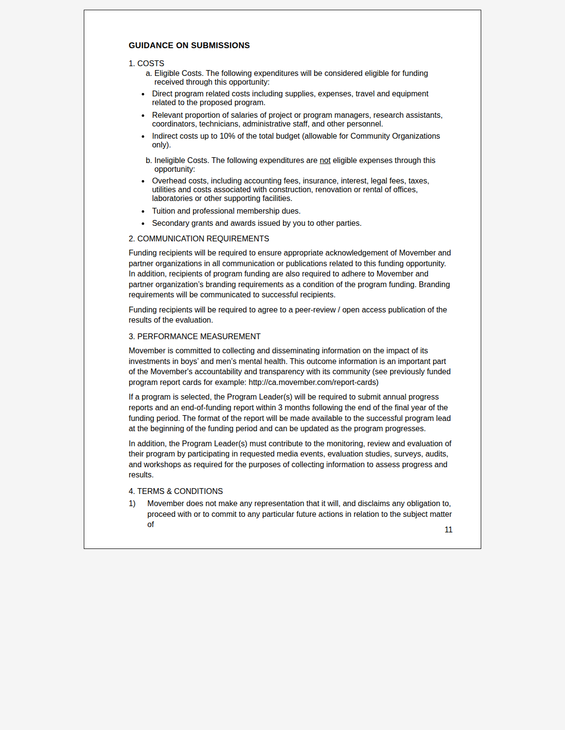GUIDANCE ON SUBMISSIONS
1. COSTS
Eligible Costs. The following expenditures will be considered eligible for funding received through this opportunity:
Direct program related costs including supplies, expenses, travel and equipment related to the proposed program.
Relevant proportion of salaries of project or program managers, research assistants, coordinators, technicians, administrative staff, and other personnel.
Indirect costs up to 10% of the total budget (allowable for Community Organizations only).
Ineligible Costs. The following expenditures are not eligible expenses through this opportunity:
Overhead costs, including accounting fees, insurance, interest, legal fees, taxes, utilities and costs associated with construction, renovation or rental of offices, laboratories or other supporting facilities.
Tuition and professional membership dues.
Secondary grants and awards issued by you to other parties.
2. COMMUNICATION REQUIREMENTS
Funding recipients will be required to ensure appropriate acknowledgement of Movember and partner organizations in all communication or publications related to this funding opportunity. In addition, recipients of program funding are also required to adhere to Movember and partner organization’s branding requirements as a condition of the program funding. Branding requirements will be communicated to successful recipients.
Funding recipients will be required to agree to a peer-review / open access publication of the results of the evaluation.
3. PERFORMANCE MEASUREMENT
Movember is committed to collecting and disseminating information on the impact of its investments in boys’ and men’s mental health. This outcome information is an important part of the Movember's accountability and transparency with its community (see previously funded program report cards for example: http://ca.movember.com/report-cards)
If a program is selected, the Program Leader(s) will be required to submit annual progress reports and an end-of-funding report within 3 months following the end of the final year of the funding period. The format of the report will be made available to the successful program lead at the beginning of the funding period and can be updated as the program progresses.
In addition, the Program Leader(s) must contribute to the monitoring, review and evaluation of their program by participating in requested media events, evaluation studies, surveys, audits, and workshops as required for the purposes of collecting information to assess progress and results.
4. TERMS & CONDITIONS
Movember does not make any representation that it will, and disclaims any obligation to, proceed with or to commit to any particular future actions in relation to the subject matter of
11